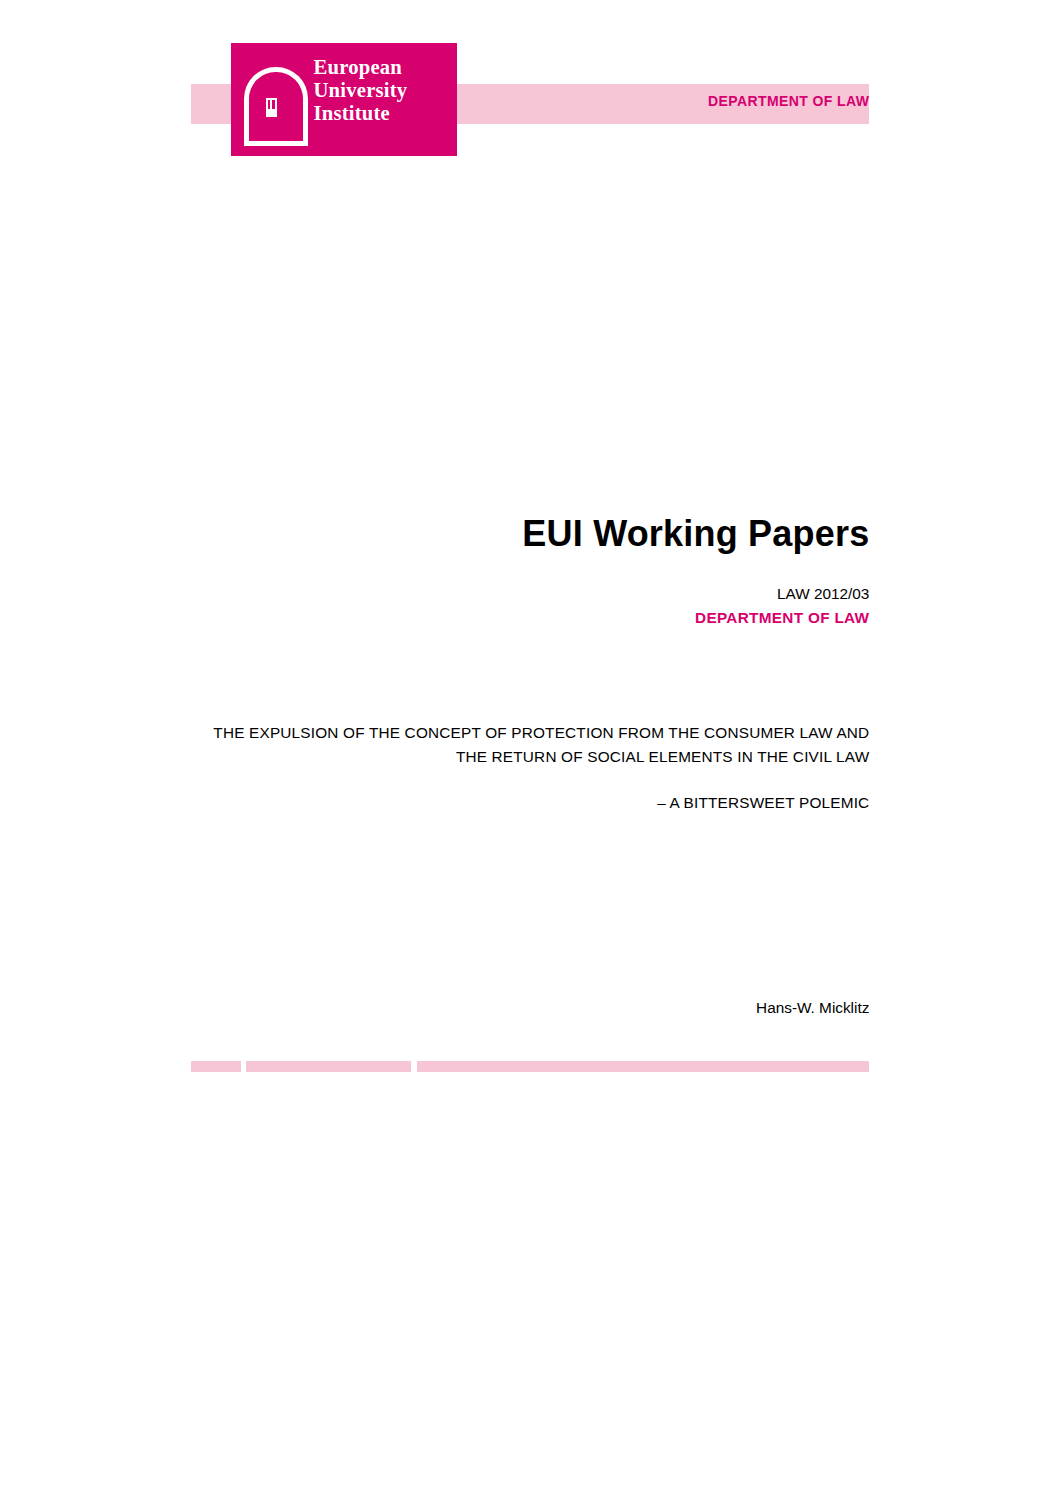European
University
Institute
DEPARTMENT OF LAW
EUI Working Papers
LAW 2012/03
DEPARTMENT OF LAW
THE EXPULSION OF THE CONCEPT OF PROTECTION FROM THE CONSUMER LAW AND THE RETURN OF SOCIAL ELEMENTS IN THE CIVIL LAW – A BITTERSWEET POLEMIC
Hans-W. Micklitz